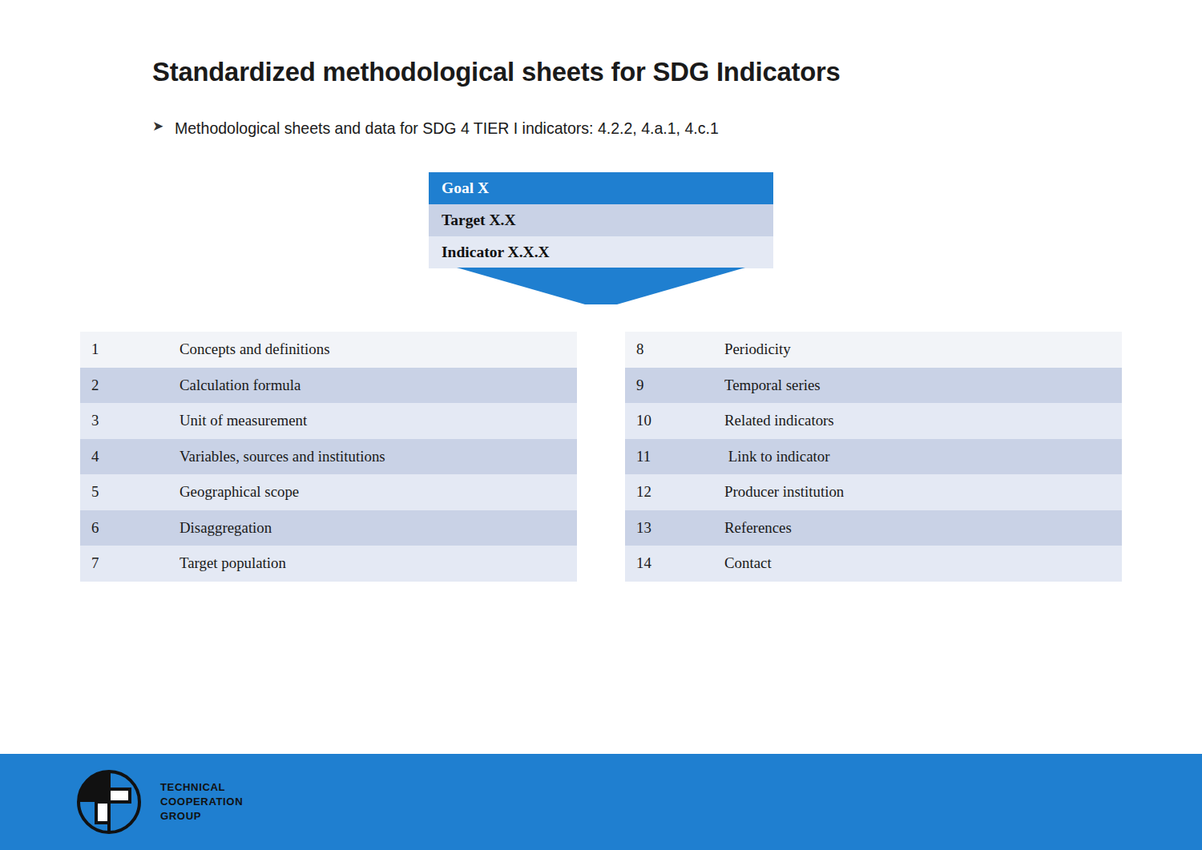Standardized methodological sheets for SDG Indicators
➤
Methodological sheets and data for SDG 4 TIER I indicators: 4.2.2, 4.a.1, 4.c.1
Goal X
Target X.X
Indicator X.X.X
| 1 | Concepts and definitions |
| 2 | Calculation formula |
| 3 | Unit of measurement |
| 4 | Variables, sources and institutions |
| 5 | Geographical scope |
| 6 | Disaggregation |
| 7 | Target population |
| 8 | Periodicity |
| 9 | Temporal series |
| 10 | Related indicators |
| 11 | Link to indicator |
| 12 | Producer institution |
| 13 | References |
| 14 | Contact |
Technical
Cooperation
Group